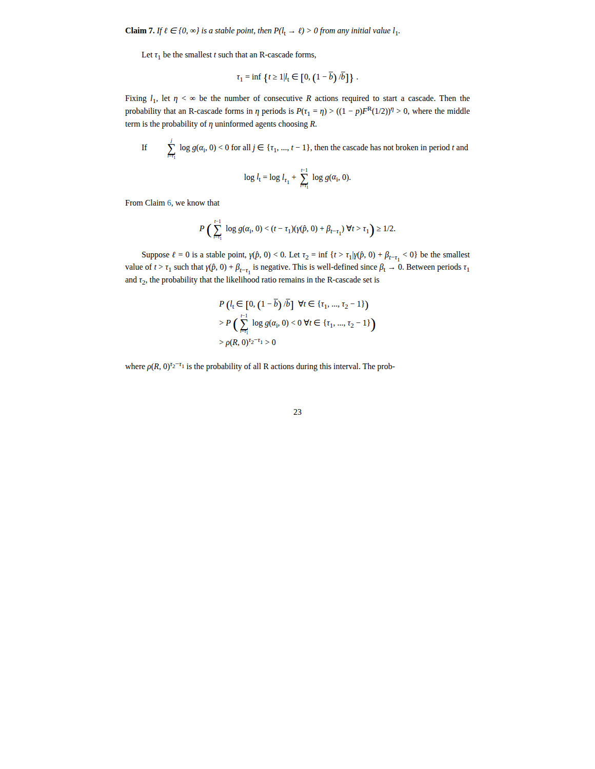Claim 7. If ℓ ∈ {0, ∞} is a stable point, then P(lt → ℓ) > 0 from any initial value l1.
Let τ1 be the smallest t such that an R-cascade forms,
τ1 = inf {t ≥ 1|lt ∈ [0, (1 − b) /b]} .
Fixing l1, let η < ∞ be the number of consecutive R actions required to start a cascade. Then the probability that an R-cascade forms in η periods is P(τ1 = η) > ((1 − p)FR(1/2))η > 0, where the middle term is the probability of η uninformed agents choosing R.
If j∑i=τ1 log g(αi, 0) < 0 for all j ∈ {τ1, ..., t − 1}, then the cascade has not broken in period t and
log lt = log lτ1 + t−1∑i=τ1 log g(αi, 0).
From Claim 6, we know that
P (t−1∑i=τ1 log g(αi, 0) < (t − τ1)(γ(p̂, 0) + βt−τ1) ∀t > τ1) ≥ 1/2.
Suppose ℓ = 0 is a stable point, γ(p̂, 0) < 0. Let τ2 = inf {t > τ1|γ(p̂, 0) + βt−τ1 < 0} be the smallest value of t > τ1 such that γ(p̂, 0) + βt−τ1 is negative. This is well-defined since βt → 0. Between periods τ1 and τ2, the probability that the likelihood ratio remains in the R-cascade set is
P (lt ∈ [0, (1 − b) /b] ∀t ∈ {τ1, ..., τ2 − 1})
> P (t−1∑i=τ1 log g(αi, 0) < 0 ∀t ∈ {τ1, ..., τ2 − 1})
> ρ(R, 0)τ2−τ1 > 0
where ρ(R, 0)τ2−τ1 is the probability of all R actions during this interval. The prob-
23